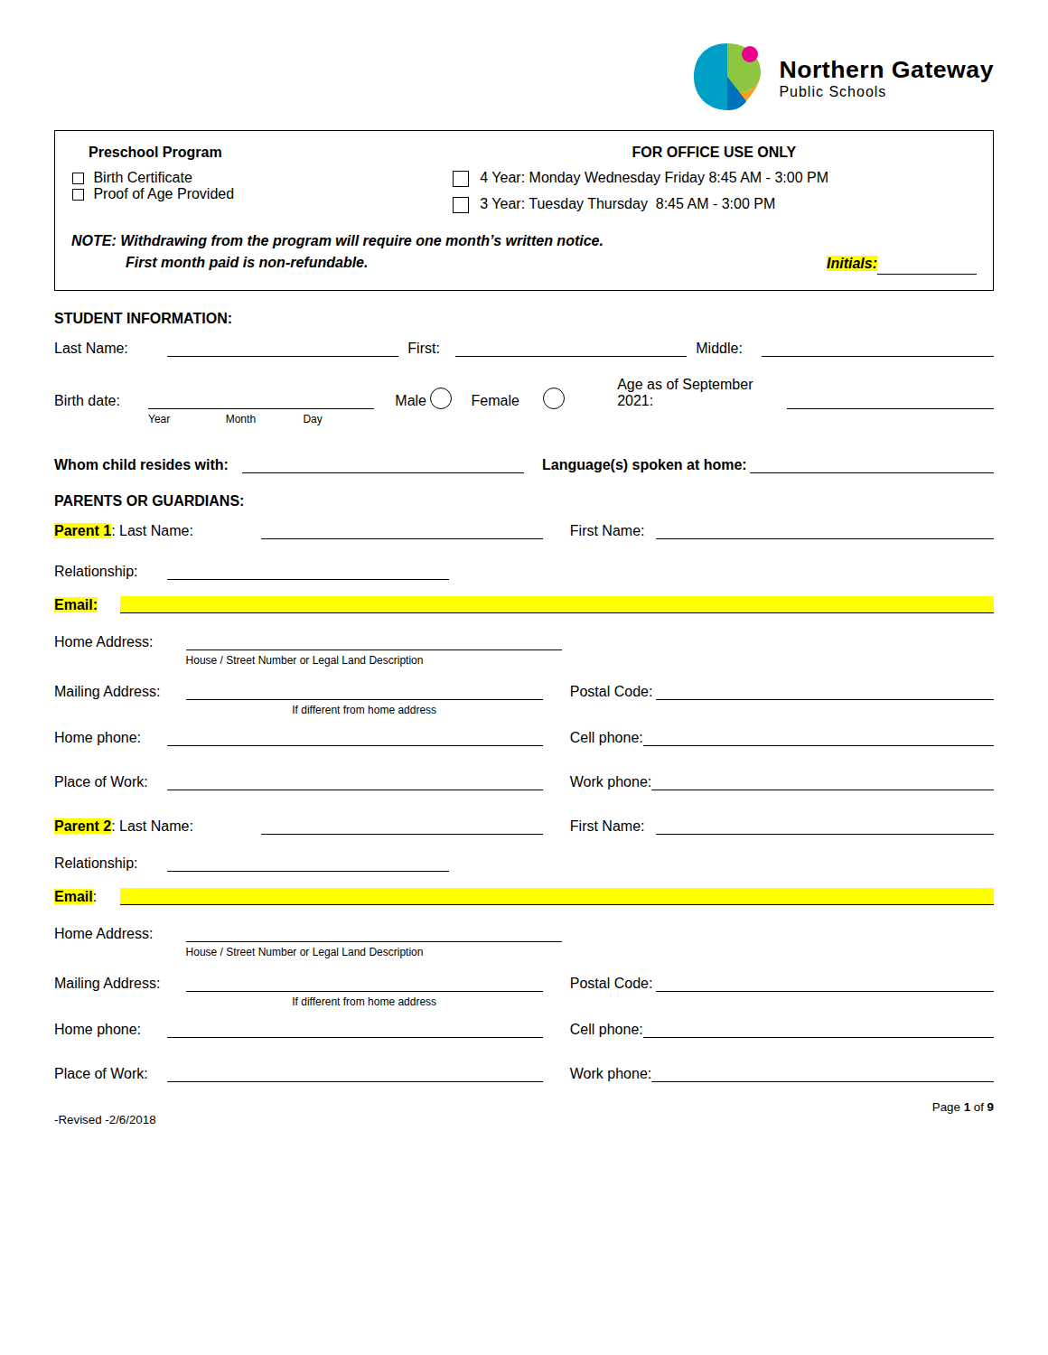Northern Gateway
Public Schools
| Preschool Program Birth Certificate Proof of Age Provided | FOR OFFICE USE ONLY 4 Year: Monday Wednesday Friday 8:45 AM - 3:00 PM 3 Year: Tuesday Thursday 8:45 AM - 3:00 PM |
NOTE: Withdrawing from the program will require one month’s written notice.
First month paid is non-refundable. Initials:
STUDENT INFORMATION:
| Last Name: | | First: | | Middle: | |
| Birth date: | | Male | | Female | | Age as of September 2021: | |
| | Year Month Day | |
| Whom child resides with: | | Language(s) spoken at home: | |
PARENTS OR GUARDIANS:
| Parent 1 : Last Name: | | First Name: | |
| Relationship: | | |
| Email: | |
| Home Address: | | |
| | House / Street Number or Legal Land Description | |
| Mailing Address: | | Postal Code: | |
| | If different from home address | |
| Home phone: | | Cell phone: | |
| Place of Work: | | Work phone: | |
| Parent 2 : Last Name: | | First Name: | |
| Relationship: | | |
| Email : | |
| Home Address: | | |
| | House / Street Number or Legal Land Description | |
| Mailing Address: | | Postal Code: | |
| | If different from home address | |
| Home phone: | | Cell phone: | |
| Place of Work: | | Work phone: | |
Page 1 of 9 -Revised -2/6/2018